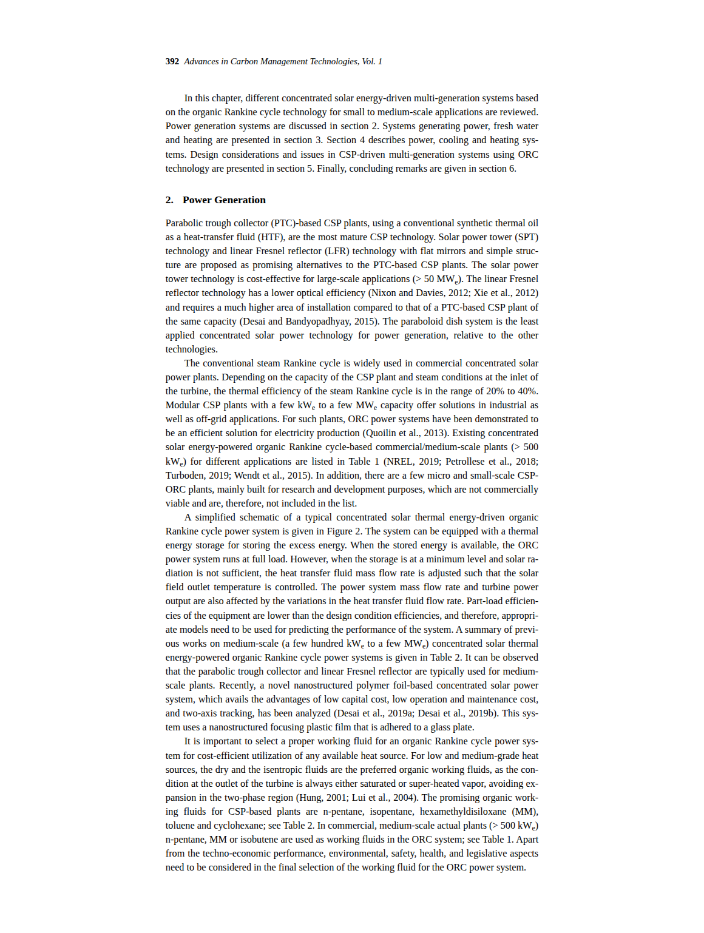392 Advances in Carbon Management Technologies, Vol. 1
In this chapter, different concentrated solar energy-driven multi-generation systems based on the organic Rankine cycle technology for small to medium-scale applications are reviewed. Power generation systems are discussed in section 2. Systems generating power, fresh water and heating are presented in section 3. Section 4 describes power, cooling and heating systems. Design considerations and issues in CSP-driven multi-generation systems using ORC technology are presented in section 5. Finally, concluding remarks are given in section 6.
2. Power Generation
Parabolic trough collector (PTC)-based CSP plants, using a conventional synthetic thermal oil as a heat-transfer fluid (HTF), are the most mature CSP technology. Solar power tower (SPT) technology and linear Fresnel reflector (LFR) technology with flat mirrors and simple structure are proposed as promising alternatives to the PTC-based CSP plants. The solar power tower technology is cost-effective for large-scale applications (> 50 MWe). The linear Fresnel reflector technology has a lower optical efficiency (Nixon and Davies, 2012; Xie et al., 2012) and requires a much higher area of installation compared to that of a PTC-based CSP plant of the same capacity (Desai and Bandyopadhyay, 2015). The paraboloid dish system is the least applied concentrated solar power technology for power generation, relative to the other technologies.
The conventional steam Rankine cycle is widely used in commercial concentrated solar power plants. Depending on the capacity of the CSP plant and steam conditions at the inlet of the turbine, the thermal efficiency of the steam Rankine cycle is in the range of 20% to 40%. Modular CSP plants with a few kWe to a few MWe capacity offer solutions in industrial as well as off-grid applications. For such plants, ORC power systems have been demonstrated to be an efficient solution for electricity production (Quoilin et al., 2013). Existing concentrated solar energy-powered organic Rankine cycle-based commercial/medium-scale plants (> 500 kWe) for different applications are listed in Table 1 (NREL, 2019; Petrollese et al., 2018; Turboden, 2019; Wendt et al., 2015). In addition, there are a few micro and small-scale CSP-ORC plants, mainly built for research and development purposes, which are not commercially viable and are, therefore, not included in the list.
A simplified schematic of a typical concentrated solar thermal energy-driven organic Rankine cycle power system is given in Figure 2. The system can be equipped with a thermal energy storage for storing the excess energy. When the stored energy is available, the ORC power system runs at full load. However, when the storage is at a minimum level and solar radiation is not sufficient, the heat transfer fluid mass flow rate is adjusted such that the solar field outlet temperature is controlled. The power system mass flow rate and turbine power output are also affected by the variations in the heat transfer fluid flow rate. Part-load efficiencies of the equipment are lower than the design condition efficiencies, and therefore, appropriate models need to be used for predicting the performance of the system. A summary of previous works on medium-scale (a few hundred kWe to a few MWe) concentrated solar thermal energy-powered organic Rankine cycle power systems is given in Table 2. It can be observed that the parabolic trough collector and linear Fresnel reflector are typically used for medium-scale plants. Recently, a novel nanostructured polymer foil-based concentrated solar power system, which avails the advantages of low capital cost, low operation and maintenance cost, and two-axis tracking, has been analyzed (Desai et al., 2019a; Desai et al., 2019b). This system uses a nanostructured focusing plastic film that is adhered to a glass plate.
It is important to select a proper working fluid for an organic Rankine cycle power system for cost-efficient utilization of any available heat source. For low and medium-grade heat sources, the dry and the isentropic fluids are the preferred organic working fluids, as the condition at the outlet of the turbine is always either saturated or super-heated vapor, avoiding expansion in the two-phase region (Hung, 2001; Lui et al., 2004). The promising organic working fluids for CSP-based plants are n-pentane, isopentane, hexamethyldisiloxane (MM), toluene and cyclohexane; see Table 2. In commercial, medium-scale actual plants (> 500 kWe) n-pentane, MM or isobutene are used as working fluids in the ORC system; see Table 1. Apart from the techno-economic performance, environmental, safety, health, and legislative aspects need to be considered in the final selection of the working fluid for the ORC power system.